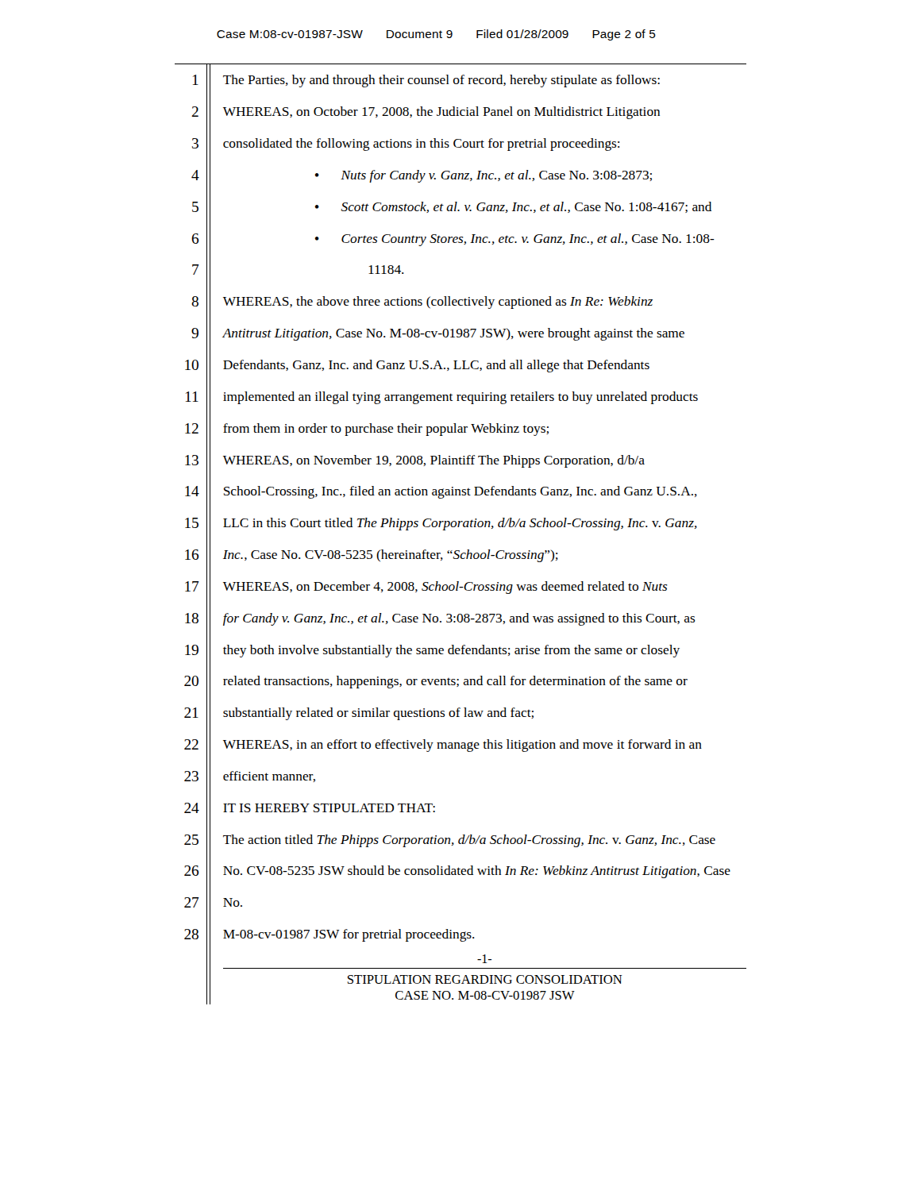Case M:08-cv-01987-JSW Document 9 Filed 01/28/2009 Page 2 of 5
1
2
3
4
5
6
7
8
9
10
11
12
13
14
15
16
17
18
19
20
21
22
23
24
25
26
27
28
The Parties, by and through their counsel of record, hereby stipulate as follows:
WHEREAS, on October 17, 2008, the Judicial Panel on Multidistrict Litigation
consolidated the following actions in this Court for pretrial proceedings:
Nuts for Candy v. Ganz, Inc., et al., Case No. 3:08-2873;
Scott Comstock, et al. v. Ganz, Inc., et al., Case No. 1:08-4167; and
Cortes Country Stores, Inc., etc. v. Ganz, Inc., et al., Case No. 1:08-11184.
WHEREAS, the above three actions (collectively captioned as In Re: Webkinz
Antitrust Litigation, Case No. M-08-cv-01987 JSW), were brought against the same
Defendants, Ganz, Inc. and Ganz U.S.A., LLC, and all allege that Defendants
implemented an illegal tying arrangement requiring retailers to buy unrelated products
from them in order to purchase their popular Webkinz toys;
WHEREAS, on November 19, 2008, Plaintiff The Phipps Corporation, d/b/a
School-Crossing, Inc., filed an action against Defendants Ganz, Inc. and Ganz U.S.A.,
LLC in this Court titled The Phipps Corporation, d/b/a School-Crossing, Inc. v. Ganz,
Inc., Case No. CV-08-5235 (hereinafter, “School-Crossing”);
WHEREAS, on December 4, 2008, School-Crossing was deemed related to Nuts
for Candy v. Ganz, Inc., et al., Case No. 3:08-2873, and was assigned to this Court, as
they both involve substantially the same defendants; arise from the same or closely
related transactions, happenings, or events; and call for determination of the same or
substantially related or similar questions of law and fact;
WHEREAS, in an effort to effectively manage this litigation and move it forward in an
efficient manner,
IT IS HEREBY STIPULATED THAT:
The action titled The Phipps Corporation, d/b/a School-Crossing, Inc. v. Ganz, Inc., Case
No. CV-08-5235 JSW should be consolidated with In Re: Webkinz Antitrust Litigation, Case No.
M-08-cv-01987 JSW for pretrial proceedings.
-1-
STIPULATION REGARDING CONSOLIDATION
CASE NO. M-08-CV-01987 JSW